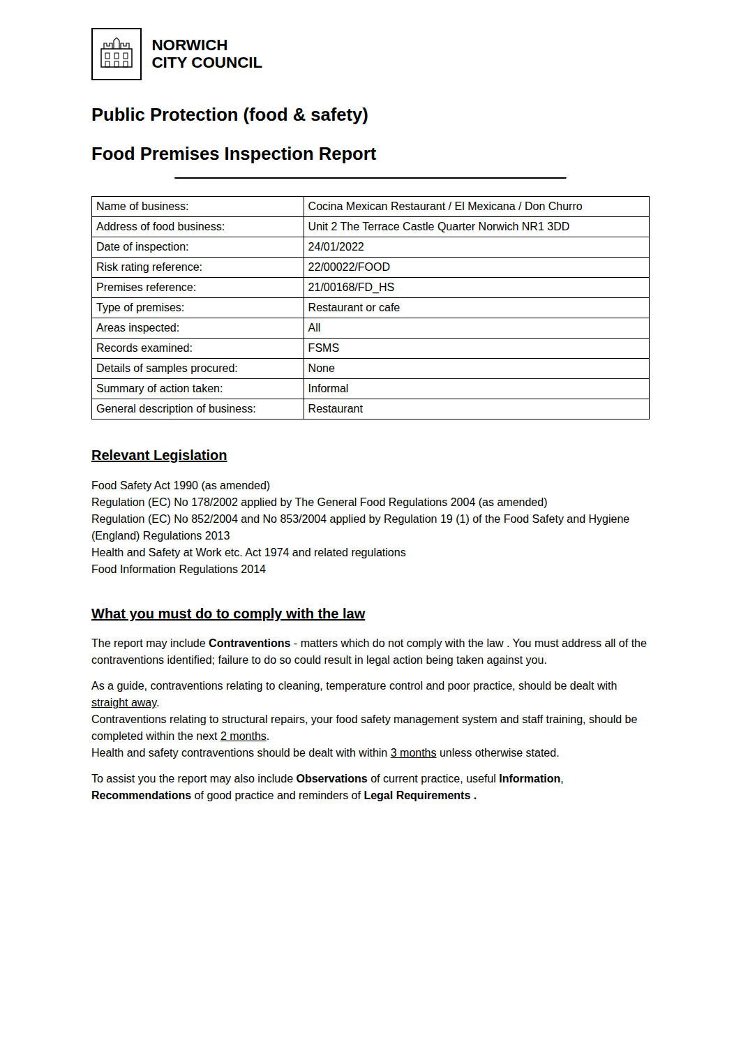NORWICH
CITY COUNCIL
Public Protection (food & safety)
Food Premises Inspection Report
| Name of business: | Cocina Mexican Restaurant / El Mexicana / Don Churro |
| Address of food business: | Unit 2 The Terrace Castle Quarter Norwich NR1 3DD |
| Date of inspection: | 24/01/2022 |
| Risk rating reference: | 22/00022/FOOD |
| Premises reference: | 21/00168/FD_HS |
| Type of premises: | Restaurant or cafe |
| Areas inspected: | All |
| Records examined: | FSMS |
| Details of samples procured: | None |
| Summary of action taken: | Informal |
| General description of business: | Restaurant |
Relevant Legislation
Food Safety Act 1990 (as amended)
Regulation (EC) No 178/2002 applied by The General Food Regulations 2004 (as amended)
Regulation (EC) No 852/2004 and No 853/2004 applied by Regulation 19 (1) of the Food Safety and Hygiene (England) Regulations 2013
Health and Safety at Work etc. Act 1974 and related regulations
Food Information Regulations 2014
What you must do to comply with the law
The report may include Contraventions - matters which do not comply with the law . You must address all of the contraventions identified; failure to do so could result in legal action being taken against you.
As a guide, contraventions relating to cleaning, temperature control and poor practice, should be dealt with straight away.
Contraventions relating to structural repairs, your food safety management system and staff training, should be completed within the next 2 months.
Health and safety contraventions should be dealt with within 3 months unless otherwise stated.
To assist you the report may also include Observations of current practice, useful Information, Recommendations of good practice and reminders of Legal Requirements .